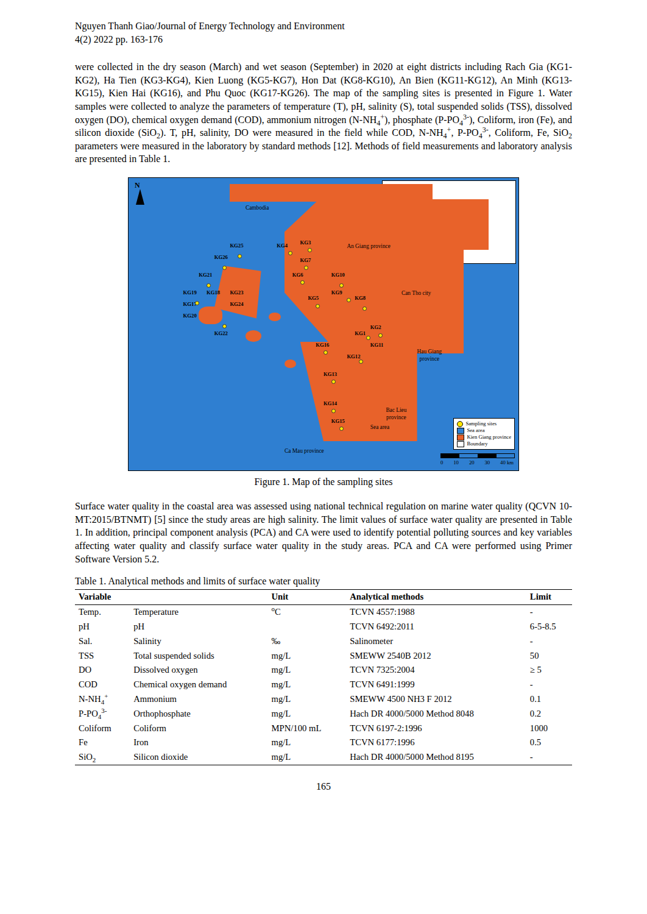Nguyen Thanh Giao/Journal of Energy Technology and Environment
4(2) 2022 pp. 163-176
were collected in the dry season (March) and wet season (September) in 2020 at eight districts including Rach Gia (KG1-KG2), Ha Tien (KG3-KG4), Kien Luong (KG5-KG7), Hon Dat (KG8-KG10), An Bien (KG11-KG12), An Minh (KG13-KG15), Kien Hai (KG16), and Phu Quoc (KG17-KG26). The map of the sampling sites is presented in Figure 1. Water samples were collected to analyze the parameters of temperature (T), pH, salinity (S), total suspended solids (TSS), dissolved oxygen (DO), chemical oxygen demand (COD), ammonium nitrogen (N-NH4+), phosphate (P-PO43-), Coliform, iron (Fe), and silicon dioxide (SiO2). T, pH, salinity, DO were measured in the field while COD, N-NH4+, P-PO43-, Coliform, Fe, SiO2 parameters were measured in the laboratory by standard methods [12]. Methods of field measurements and laboratory analysis are presented in Table 1.
N
Cambodia An Giang province Can Tho city Hau Giang
province Bac Lieu
province Ca Mau province Sea area KG26 KG25 KG21 KG19 KG18 KG23 KG17 KG24 KG20 KG22 KG4 KG3 KG7 KG6 KG5 KG10 KG9 KG8 KG1 KG2 KG11 KG12 KG16 KG13 KG14 KG15
Sampling sites
Sea area
Kien Giang province
Boundary
010203040 km
Figure 1. Map of the sampling sites
Surface water quality in the coastal area was assessed using national technical regulation on marine water quality (QCVN 10-MT:2015/BTNMT) [5] since the study areas are high salinity. The limit values of surface water quality are presented in Table 1. In addition, principal component analysis (PCA) and CA were used to identify potential polluting sources and key variables affecting water quality and classify surface water quality in the study areas. PCA and CA were performed using Primer Software Version 5.2.
Table 1. Analytical methods and limits of surface water quality
| Variable | Unit | Analytical methods | Limit |
| --- | --- | --- | --- |
| Temp. | Temperature | o C | TCVN 4557:1988 | - |
| pH | pH | | TCVN 6492:2011 | 6-5-8.5 |
| Sal. | Salinity | ‰ | Salinometer | - |
| TSS | Total suspended solids | mg/L | SMEWW 2540B 2012 | 50 |
| DO | Dissolved oxygen | mg/L | TCVN 7325:2004 | ≥ 5 |
| COD | Chemical oxygen demand | mg/L | TCVN 6491:1999 | - |
| N-NH 4 + | Ammonium | mg/L | SMEWW 4500 NH3 F 2012 | 0.1 |
| P-PO 4 3- | Orthophosphate | mg/L | Hach DR 4000/5000 Method 8048 | 0.2 |
| Coliform | Coliform | MPN/100 mL | TCVN 6197-2:1996 | 1000 |
| Fe | Iron | mg/L | TCVN 6177:1996 | 0.5 |
| SiO 2 | Silicon dioxide | mg/L | Hach DR 4000/5000 Method 8195 | - |
165